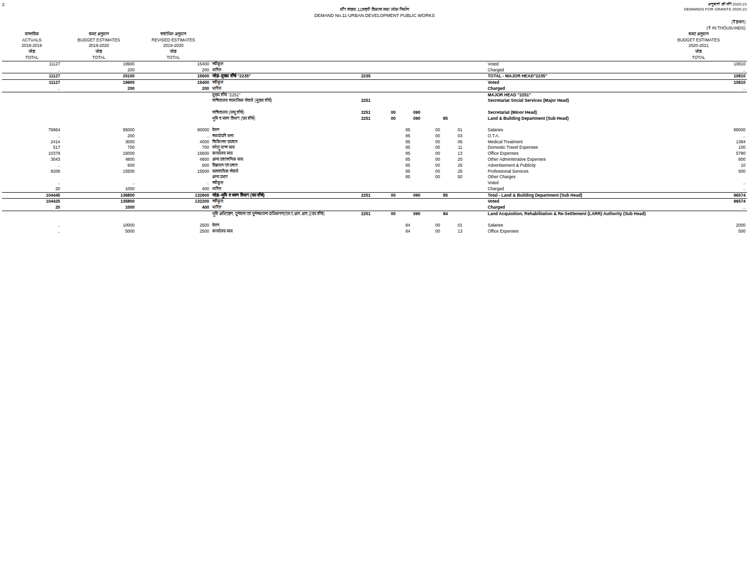अनुदानों की माँगें 2020.21
DEMANDS FOR GRANTS 2020-21
2
माँग संख्या.11शहरी विकास तथा लोक निर्माण
DEMAND No.11-URBAN DEVELOPMENT PUBLIC WORKS
| | (₹ हजार) |
| | (₹ IN THOUSANDS) |
| वास्तविक | बजट अनुमान | संशोधित अनुमान | | बजट अनुमान |
| ACTUALS | BUDGET ESTIMATES | REVISED ESTIMATES | | BUDGET ESTIMATES |
| 2018-2019 | 2019-2020 | 2019-2020 | | 2020-2021 |
| जोड़ | जोड़ | जोड़ | | जोड़ |
| TOTAL | TOTAL | TOTAL | | TOTAL |
| 11127 | 19900 | 15400 | स्वीकृत | | Voted | 10810 |
| .. | 200 | 200 | भारित | | Charged | .. |
| 11127 | 20100 | 15600 | जोड़–मुख्य शीर्ष "2235" | 2235 | | TOTAL - MAJOR HEAD"2235" | 10810 |
| 11127 | 19900 | 15400 | स्वीकृत | | Voted | 10810 |
| .. | 200 | 200 | भारित | | Charged | .. |
| | मुख्य शीर्ष "2251" | | MAJOR HEAD "2251" | |
| | सचिवालय सामाजिक सेवायें (मुख्य शीर्ष) | 2251 | | Secretariat Social Services (Major Head) | |
| | सचिवालय (लघु शीर्ष) | 2251 | 00 | 090 | | Secretariat (Minor Head) | |
| | भूमि व भवन विभाग (उप शीर्ष) | 2251 | 00 | 090 | 85 | | Land & Building Department (Sub Head) | |
| 79864 | 95000 | 90000 | वेतन | | 85 | 00 | 01 | | Salaries | 88000 |
| .. | 200 | .. | समयोपरि भत्ता | | 85 | 00 | 03 | | O.T.A. | .. |
| 2414 | 3000 | 4000 | चिकित्सा उपचार | | 85 | 00 | 06 | | Medical Treatment | 1384 |
| 517 | 700 | 700 | घरेलू यात्रा व्यय | | 85 | 00 | 11 | | Domestic Travel Expenses | 100 |
| 10378 | 16000 | 16600 | कार्यालय व्यय | | 85 | 00 | 13 | | Office Expenses | 5780 |
| 3043 | 4800 | 4800 | अन्य प्रशासनिक व्यय | | 85 | 00 | 20 | | Other Administrative Expenses | 800 |
| .. | 600 | 600 | विज्ञापन एवं प्रचार | | 85 | 00 | 26 | | Advertisement & Publicity | 10 |
| 8209 | 15500 | 15500 | व्यवसायिक सेवायें | | 85 | 00 | 28 | | Professional Services | 500 |
| | अन्य प्रभार | | 85 | 00 | 50 | | Other Charges | |
| .. | .. | .. | स्वीकृत | | Voted | .. |
| 20 | 1000 | 400 | भारित | | Charged | .. |
| 104445 | 136800 | 132600 | जोड़–भूमि व भवन विभाग (उप शीर्ष) | 2251 | 00 | 090 | 85 | | Total - Land & Building Department (Sub Head) | 96574 |
| 104425 | 135800 | 132200 | स्वीकृत | | Voted | 96574 |
| 20 | 1000 | 400 | भारित | | Charged | .. |
| | भूमि अधिग्रहण, पुर्नवास एवं पुर्नस्थापना प्राधिकरण(एल.ए.आर.आर.)(उप शीर्ष) | 2251 | 00 | 090 | 84 | | Land Acquisition, Rehabilitation & Re-Settlement (LARR) Authority (Sub Head) | |
| .. | 10000 | 2500 | वेतन | | 84 | 00 | 01 | | Salaries | 2000 |
| .. | 5000 | 2500 | कार्यालय व्यय | | 84 | 00 | 13 | | Office Expenses | 500 |